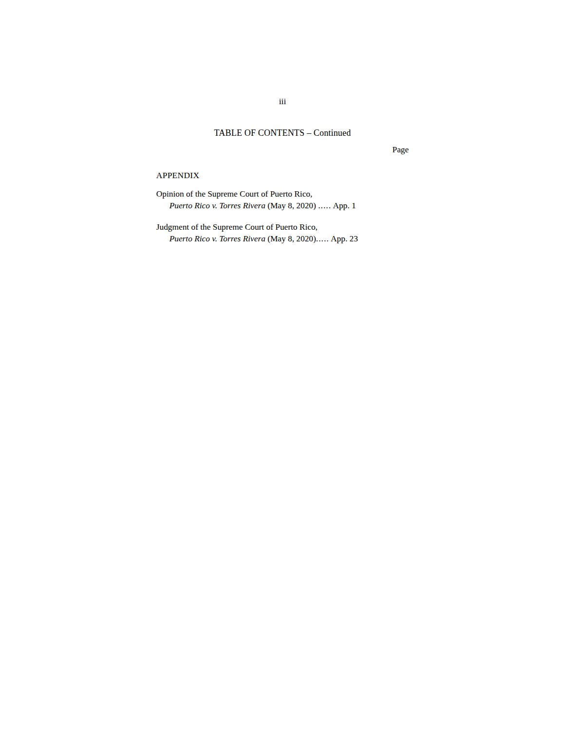iii
TABLE OF CONTENTS – Continued
Page
APPENDIX
Opinion of the Supreme Court of Puerto Rico, Puerto Rico v. Torres Rivera (May 8, 2020) ..... App. 1
Judgment of the Supreme Court of Puerto Rico, Puerto Rico v. Torres Rivera (May 8, 2020)..... App. 23